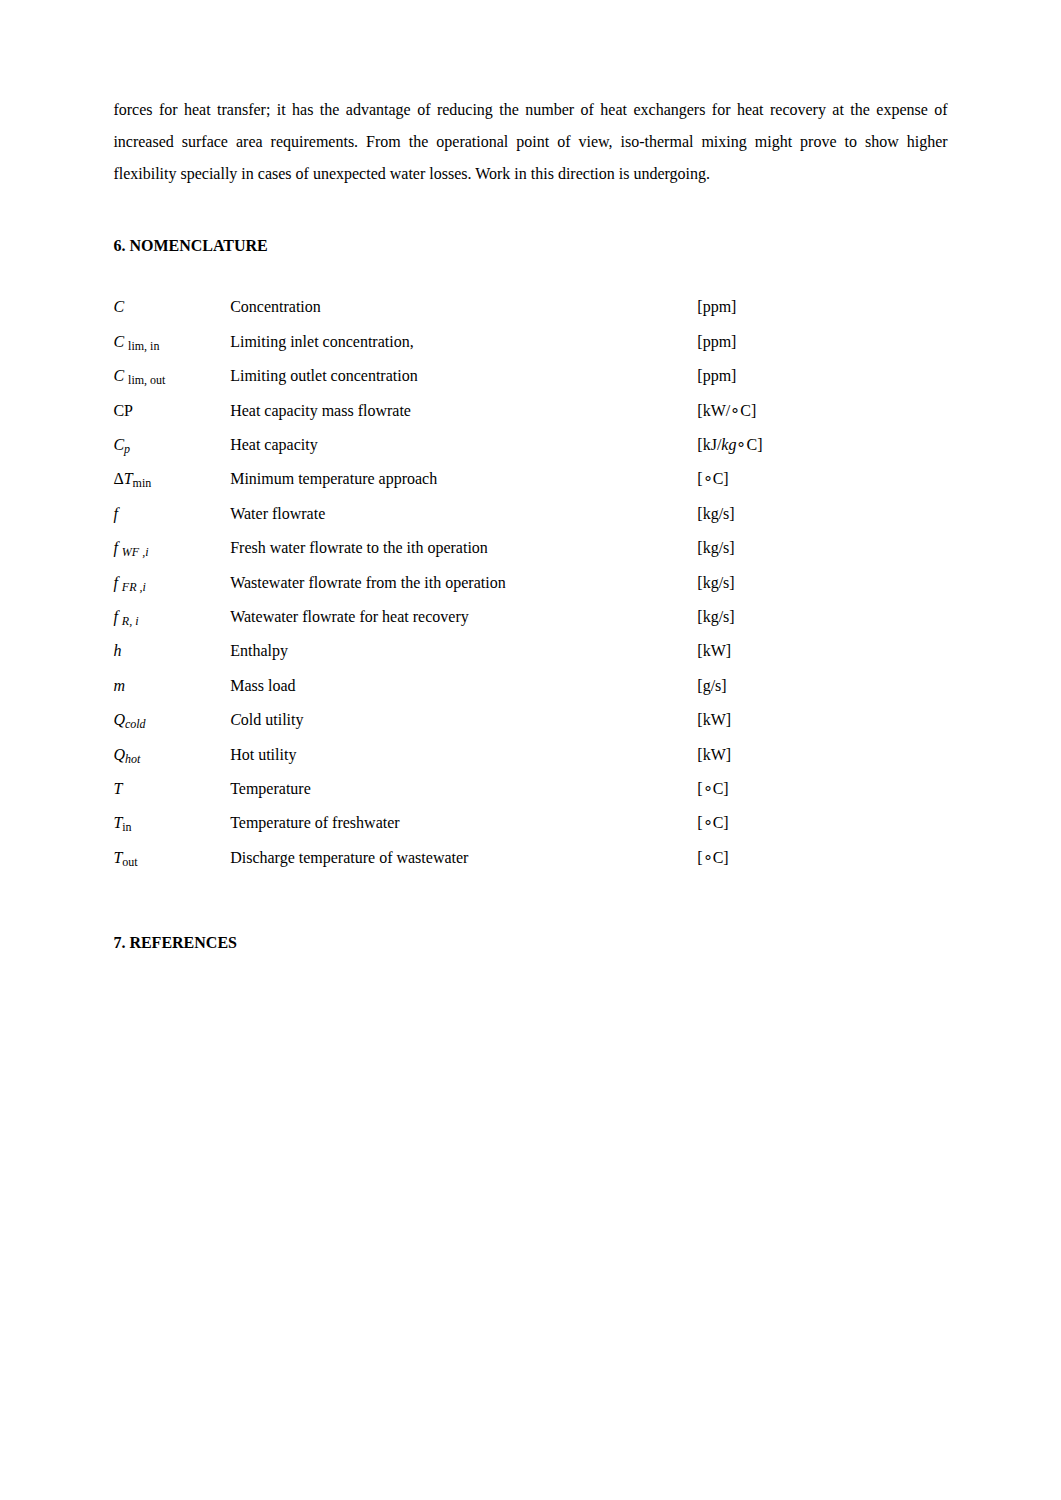forces for heat transfer; it has the advantage of reducing the number of heat exchangers for heat recovery at the expense of increased surface area requirements. From the operational point of view, iso-thermal mixing might prove to show higher flexibility specially in cases of unexpected water losses. Work in this direction is undergoing.
6. NOMENCLATURE
| C | Concentration | [ppm] |
| C lim, in | Limiting inlet concentration, | [ppm] |
| C lim, out | Limiting outlet concentration | [ppm] |
| CP | Heat capacity mass flowrate | [kW/∘C] |
| C p | Heat capacity | [kJ/ kg ∘C] |
| Δ T min | Minimum temperature approach | [∘C] |
| f | Water flowrate | [kg/s] |
| f WF ,i | Fresh water flowrate to the ith operation | [kg/s] |
| f FR ,i | Wastewater flowrate from the ith operation | [kg/s] |
| f R, i | Watewater flowrate for heat recovery | [kg/s] |
| h | Enthalpy | [kW] |
| m | Mass load | [g/s] |
| Q cold | C old utility | [kW] |
| Q hot | Hot utility | [kW] |
| T | Temperature | [∘C] |
| T in | Temperature of freshwater | [∘C] |
| T out | Discharge temperature of wastewater | [∘C] |
7. REFERENCES